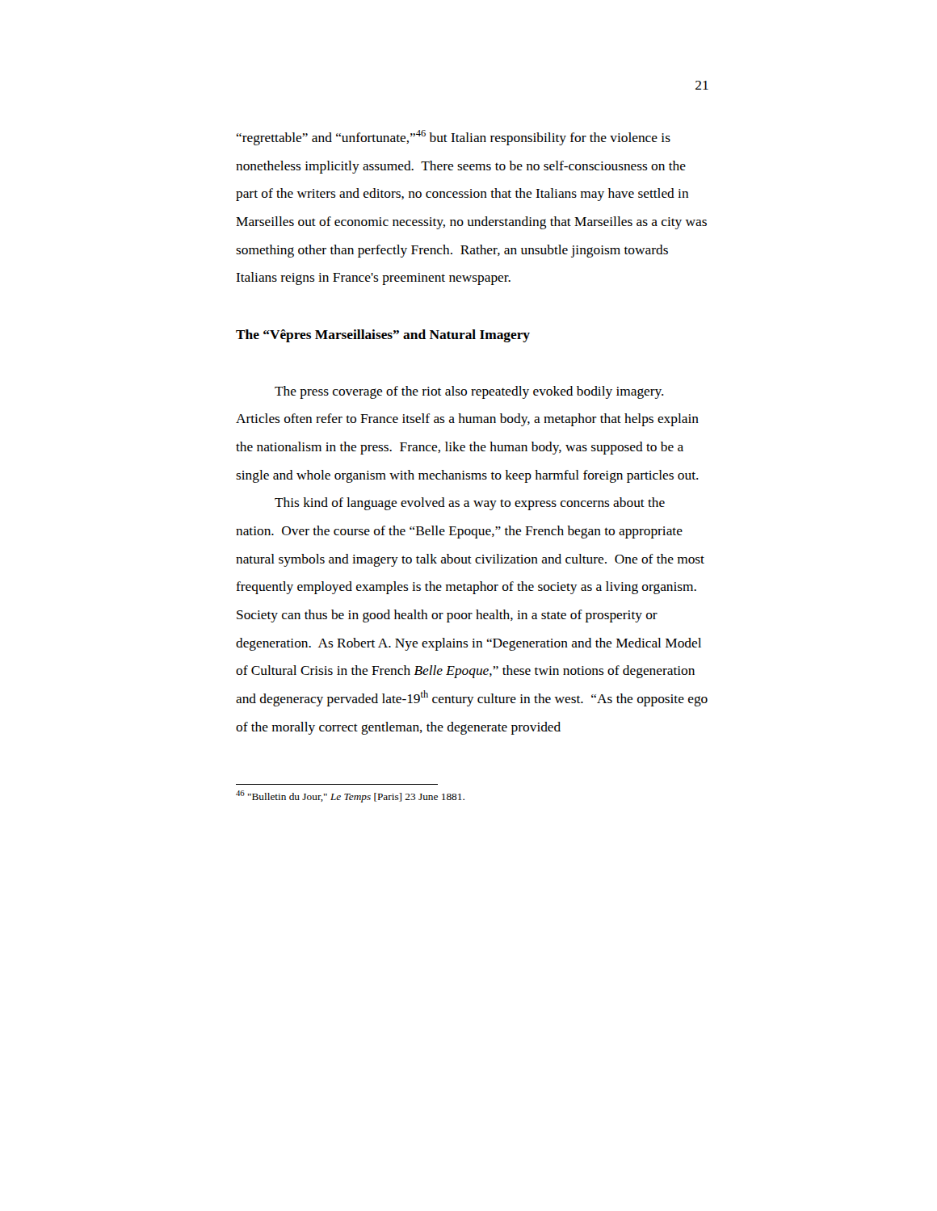21
“regrettable” and “unfortunate,”46 but Italian responsibility for the violence is nonetheless implicitly assumed. There seems to be no self-consciousness on the part of the writers and editors, no concession that the Italians may have settled in Marseilles out of economic necessity, no understanding that Marseilles as a city was something other than perfectly French. Rather, an unsubtle jingoism towards Italians reigns in France's preeminent newspaper.
The “Vêpres Marseillaises” and Natural Imagery
The press coverage of the riot also repeatedly evoked bodily imagery. Articles often refer to France itself as a human body, a metaphor that helps explain the nationalism in the press. France, like the human body, was supposed to be a single and whole organism with mechanisms to keep harmful foreign particles out.
This kind of language evolved as a way to express concerns about the nation. Over the course of the “Belle Epoque,” the French began to appropriate natural symbols and imagery to talk about civilization and culture. One of the most frequently employed examples is the metaphor of the society as a living organism. Society can thus be in good health or poor health, in a state of prosperity or degeneration. As Robert A. Nye explains in “Degeneration and the Medical Model of Cultural Crisis in the French Belle Epoque,” these twin notions of degeneration and degeneracy pervaded late-19th century culture in the west. “As the opposite ego of the morally correct gentleman, the degenerate provided
46 "Bulletin du Jour," Le Temps [Paris] 23 June 1881.